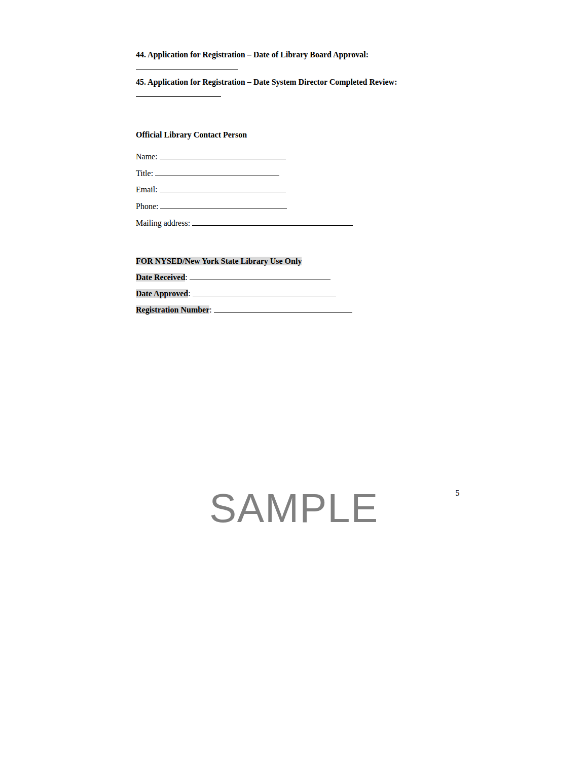44. Application for Registration – Date of Library Board Approval:
45. Application for Registration – Date System Director Completed Review:
Official Library Contact Person
Name:
Title:
Email:
Phone:
Mailing address:
FOR NYSED/New York State Library Use Only
Date Received:
Date Approved:
Registration Number:
5
SAMPLE